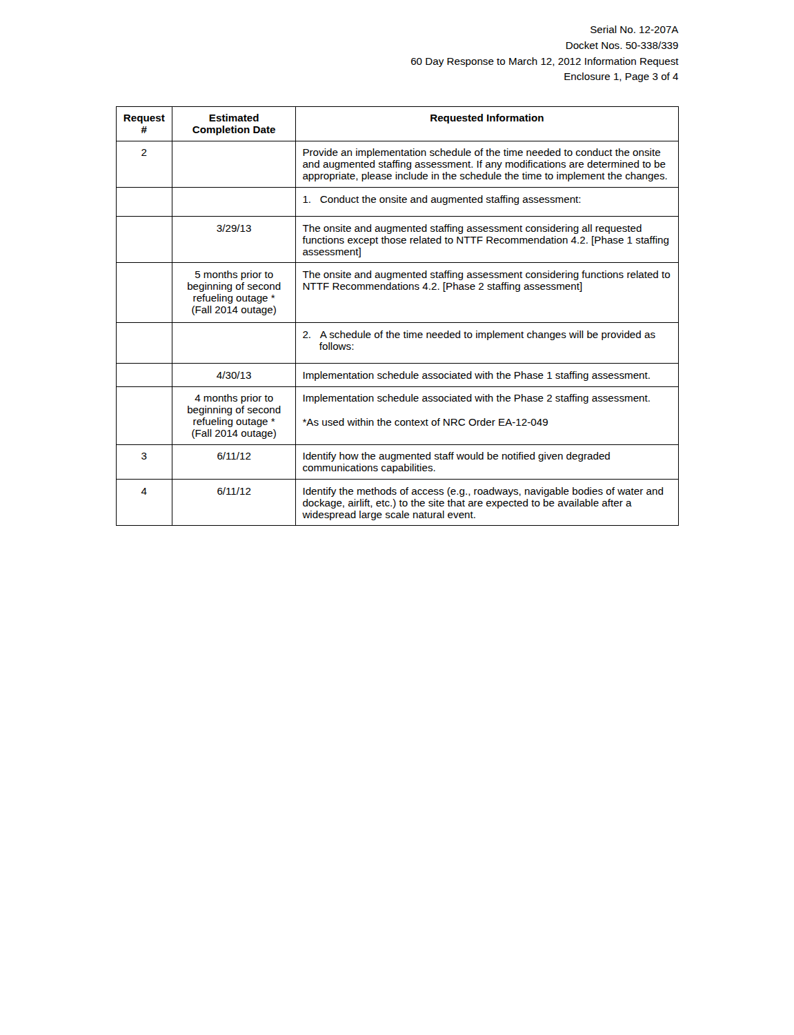Serial No. 12-207A
Docket Nos. 50-338/339
60 Day Response to March 12, 2012 Information Request
Enclosure 1, Page 3 of 4
| Request # | Estimated Completion Date | Requested Information |
| --- | --- | --- |
| 2 | | Provide an implementation schedule of the time needed to conduct the onsite and augmented staffing assessment. If any modifications are determined to be appropriate, please include in the schedule the time to implement the changes. |
| | | 1. Conduct the onsite and augmented staffing assessment: |
| | 3/29/13 | The onsite and augmented staffing assessment considering all requested functions except those related to NTTF Recommendation 4.2. [Phase 1 staffing assessment] |
| | 5 months prior to beginning of second refueling outage * (Fall 2014 outage) | The onsite and augmented staffing assessment considering functions related to NTTF Recommendations 4.2. [Phase 2 staffing assessment] |
| | | 2. A schedule of the time needed to implement changes will be provided as follows: |
| | 4/30/13 | Implementation schedule associated with the Phase 1 staffing assessment. |
| | 4 months prior to beginning of second refueling outage * (Fall 2014 outage) | Implementation schedule associated with the Phase 2 staffing assessment. *As used within the context of NRC Order EA-12-049 |
| 3 | 6/11/12 | Identify how the augmented staff would be notified given degraded communications capabilities. |
| 4 | 6/11/12 | Identify the methods of access (e.g., roadways, navigable bodies of water and dockage, airlift, etc.) to the site that are expected to be available after a widespread large scale natural event. |